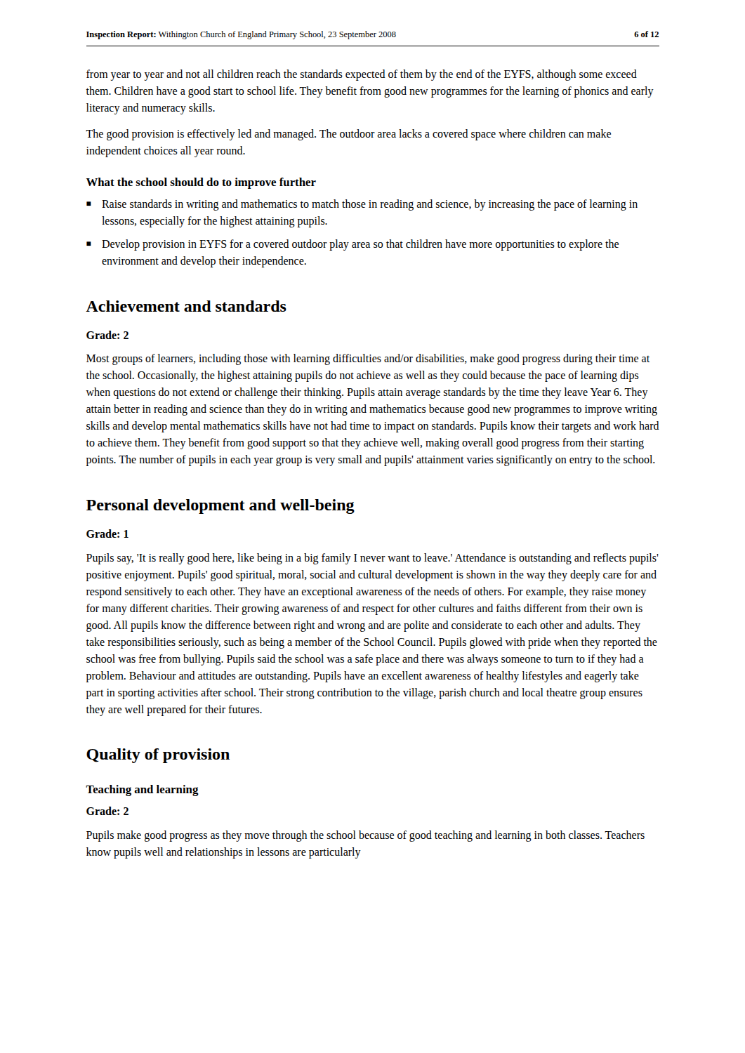Inspection Report: Withington Church of England Primary School, 23 September 2008
6 of 12
from year to year and not all children reach the standards expected of them by the end of the EYFS, although some exceed them. Children have a good start to school life. They benefit from good new programmes for the learning of phonics and early literacy and numeracy skills.
The good provision is effectively led and managed. The outdoor area lacks a covered space where children can make independent choices all year round.
What the school should do to improve further
Raise standards in writing and mathematics to match those in reading and science, by increasing the pace of learning in lessons, especially for the highest attaining pupils.
Develop provision in EYFS for a covered outdoor play area so that children have more opportunities to explore the environment and develop their independence.
Achievement and standards
Grade: 2
Most groups of learners, including those with learning difficulties and/or disabilities, make good progress during their time at the school. Occasionally, the highest attaining pupils do not achieve as well as they could because the pace of learning dips when questions do not extend or challenge their thinking. Pupils attain average standards by the time they leave Year 6. They attain better in reading and science than they do in writing and mathematics because good new programmes to improve writing skills and develop mental mathematics skills have not had time to impact on standards. Pupils know their targets and work hard to achieve them. They benefit from good support so that they achieve well, making overall good progress from their starting points. The number of pupils in each year group is very small and pupils' attainment varies significantly on entry to the school.
Personal development and well-being
Grade: 1
Pupils say, 'It is really good here, like being in a big family I never want to leave.' Attendance is outstanding and reflects pupils' positive enjoyment. Pupils' good spiritual, moral, social and cultural development is shown in the way they deeply care for and respond sensitively to each other. They have an exceptional awareness of the needs of others. For example, they raise money for many different charities. Their growing awareness of and respect for other cultures and faiths different from their own is good. All pupils know the difference between right and wrong and are polite and considerate to each other and adults. They take responsibilities seriously, such as being a member of the School Council. Pupils glowed with pride when they reported the school was free from bullying. Pupils said the school was a safe place and there was always someone to turn to if they had a problem. Behaviour and attitudes are outstanding. Pupils have an excellent awareness of healthy lifestyles and eagerly take part in sporting activities after school. Their strong contribution to the village, parish church and local theatre group ensures they are well prepared for their futures.
Quality of provision
Teaching and learning
Grade: 2
Pupils make good progress as they move through the school because of good teaching and learning in both classes. Teachers know pupils well and relationships in lessons are particularly